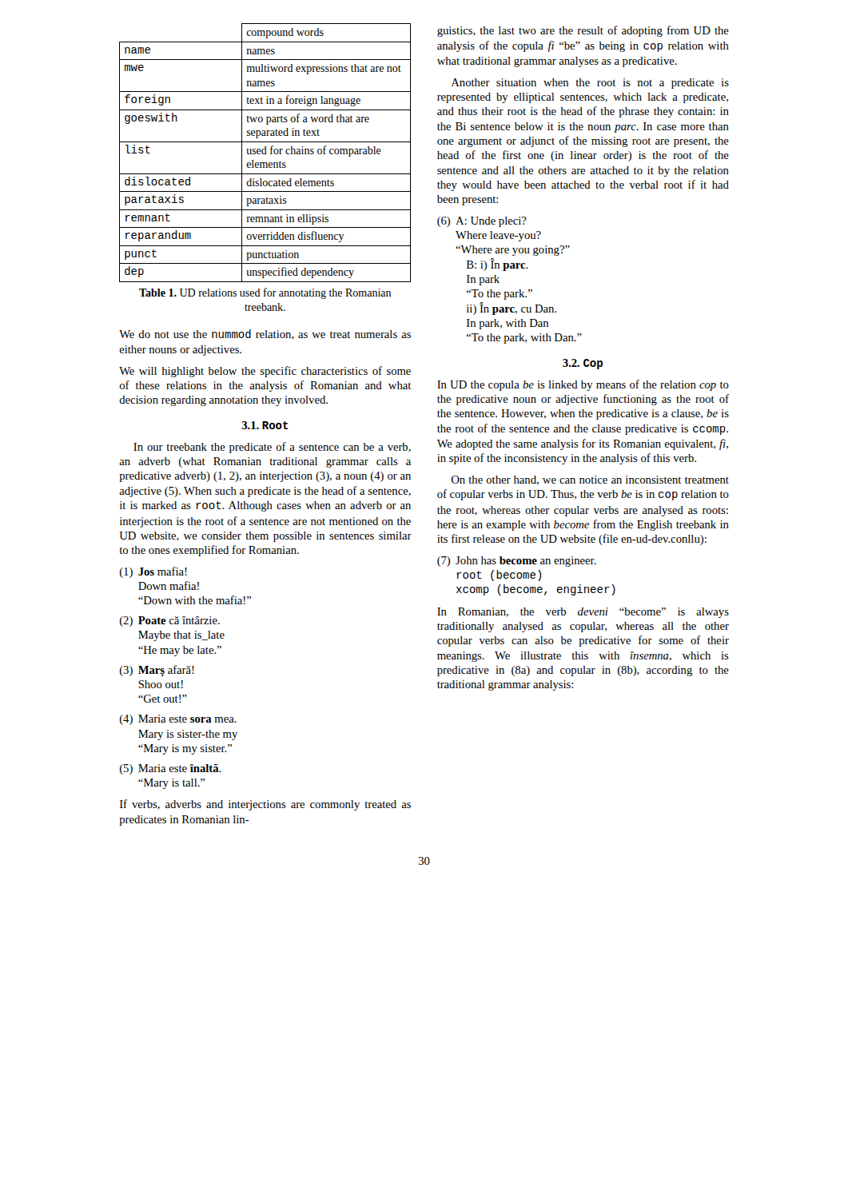| | compound words |
| name | names |
| mwe | multiword expressions that are not names |
| foreign | text in a foreign language |
| goeswith | two parts of a word that are separated in text |
| list | used for chains of comparable elements |
| dislocated | dislocated elements |
| parataxis | parataxis |
| remnant | remnant in ellipsis |
| reparandum | overridden disfluency |
| punct | punctuation |
| dep | unspecified dependency |
Table 1. UD relations used for annotating the Romanian treebank.
We do not use the nummod relation, as we treat numerals as either nouns or adjectives.
We will highlight below the specific characteristics of some of these relations in the analysis of Romanian and what decision regarding annotation they involved.
3.1. Root
In our treebank the predicate of a sentence can be a verb, an adverb (what Romanian traditional grammar calls a predicative adverb) (1, 2), an interjection (3), a noun (4) or an adjective (5). When such a predicate is the head of a sentence, it is marked as root. Although cases when an adverb or an interjection is the root of a sentence are not mentioned on the UD website, we consider them possible in sentences similar to the ones exemplified for Romanian.
Jos mafia! Down mafia! “Down with the mafia!”
Poate că întârzie. Maybe that is_late “He may be late.”
Marș afară! Shoo out! “Get out!”
Maria este sora mea. Mary is sister-the my “Mary is my sister.”
Maria este înaltă. “Mary is tall.”
If verbs, adverbs and interjections are commonly treated as predicates in Romanian lin-
guistics, the last two are the result of adopting from UD the analysis of the copula fi “be” as being in cop relation with what traditional grammar analyses as a predicative.
Another situation when the root is not a predicate is represented by elliptical sentences, which lack a predicate, and thus their root is the head of the phrase they contain: in the Bi sentence below it is the noun parc. In case more than one argument or adjunct of the missing root are present, the head of the first one (in linear order) is the root of the sentence and all the others are attached to it by the relation they would have been attached to the verbal root if it had been present:
A: Unde pleci? Where leave-you? “Where are you going?” B: i) În parc. In park “To the park.” ii) În parc, cu Dan. In park, with Dan “To the park, with Dan.”
3.2. Cop
In UD the copula be is linked by means of the relation cop to the predicative noun or adjective functioning as the root of the sentence. However, when the predicative is a clause, be is the root of the sentence and the clause predicative is ccomp. We adopted the same analysis for its Romanian equivalent, fi, in spite of the inconsistency in the analysis of this verb.
On the other hand, we can notice an inconsistent treatment of copular verbs in UD. Thus, the verb be is in cop relation to the root, whereas other copular verbs are analysed as roots: here is an example with become from the English treebank in its first release on the UD website (file en-ud-dev.conllu):
John has become an engineer.
root (become) xcomp (become, engineer)
In Romanian, the verb deveni “become” is always traditionally analysed as copular, whereas all the other copular verbs can also be predicative for some of their meanings. We illustrate this with însemna, which is predicative in (8a) and copular in (8b), according to the traditional grammar analysis:
30